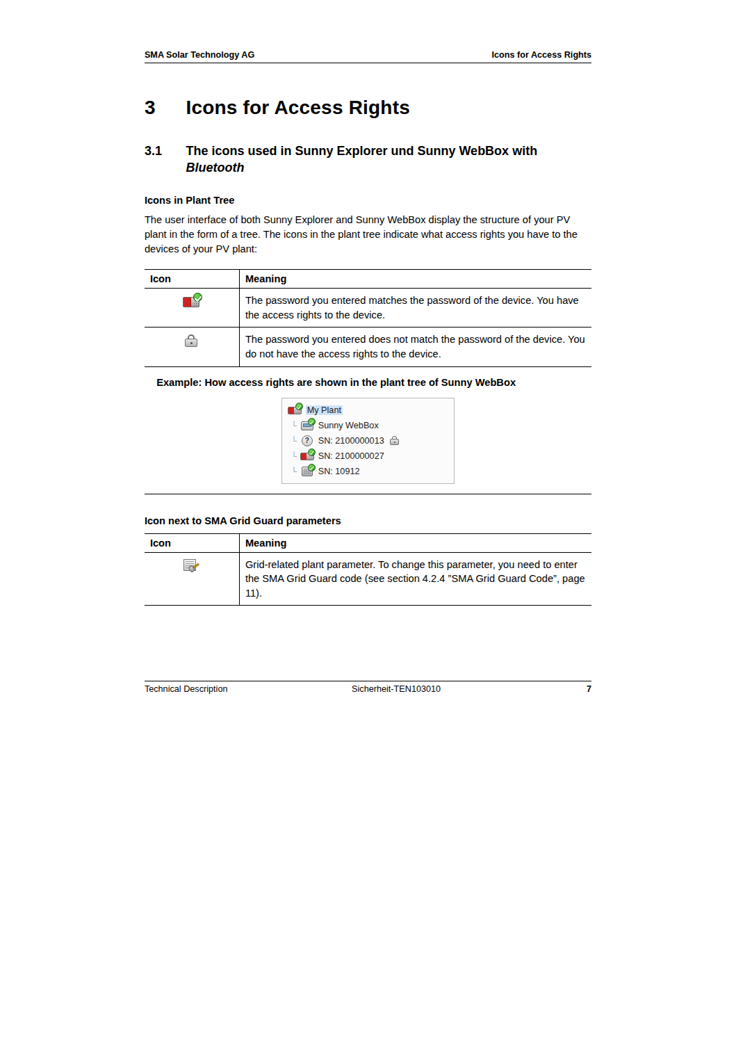SMA Solar Technology AG
Icons for Access Rights
3 Icons for Access Rights
3.1 The icons used in Sunny Explorer und Sunny WebBox with Bluetooth
Icons in Plant Tree
The user interface of both Sunny Explorer and Sunny WebBox display the structure of your PV plant in the form of a tree. The icons in the plant tree indicate what access rights you have to the devices of your PV plant:
| Icon | Meaning |
| --- | --- |
| | The password you entered matches the password of the device. You have the access rights to the device. |
| | The password you entered does not match the password of the device. You do not have the access rights to the device. |
Example: How access rights are shown in the plant tree of Sunny WebBox
My Plant
└ Sunny WebBox
└ ? SN: 2100000013
└ SN: 2100000027
└ SN: 10912
Icon next to SMA Grid Guard parameters
| Icon | Meaning |
| --- | --- |
| | Grid-related plant parameter. To change this parameter, you need to enter the SMA Grid Guard code (see section 4.2.4 ”SMA Grid Guard Code”, page 11). |
Technical Description
Sicherheit-TEN103010
7